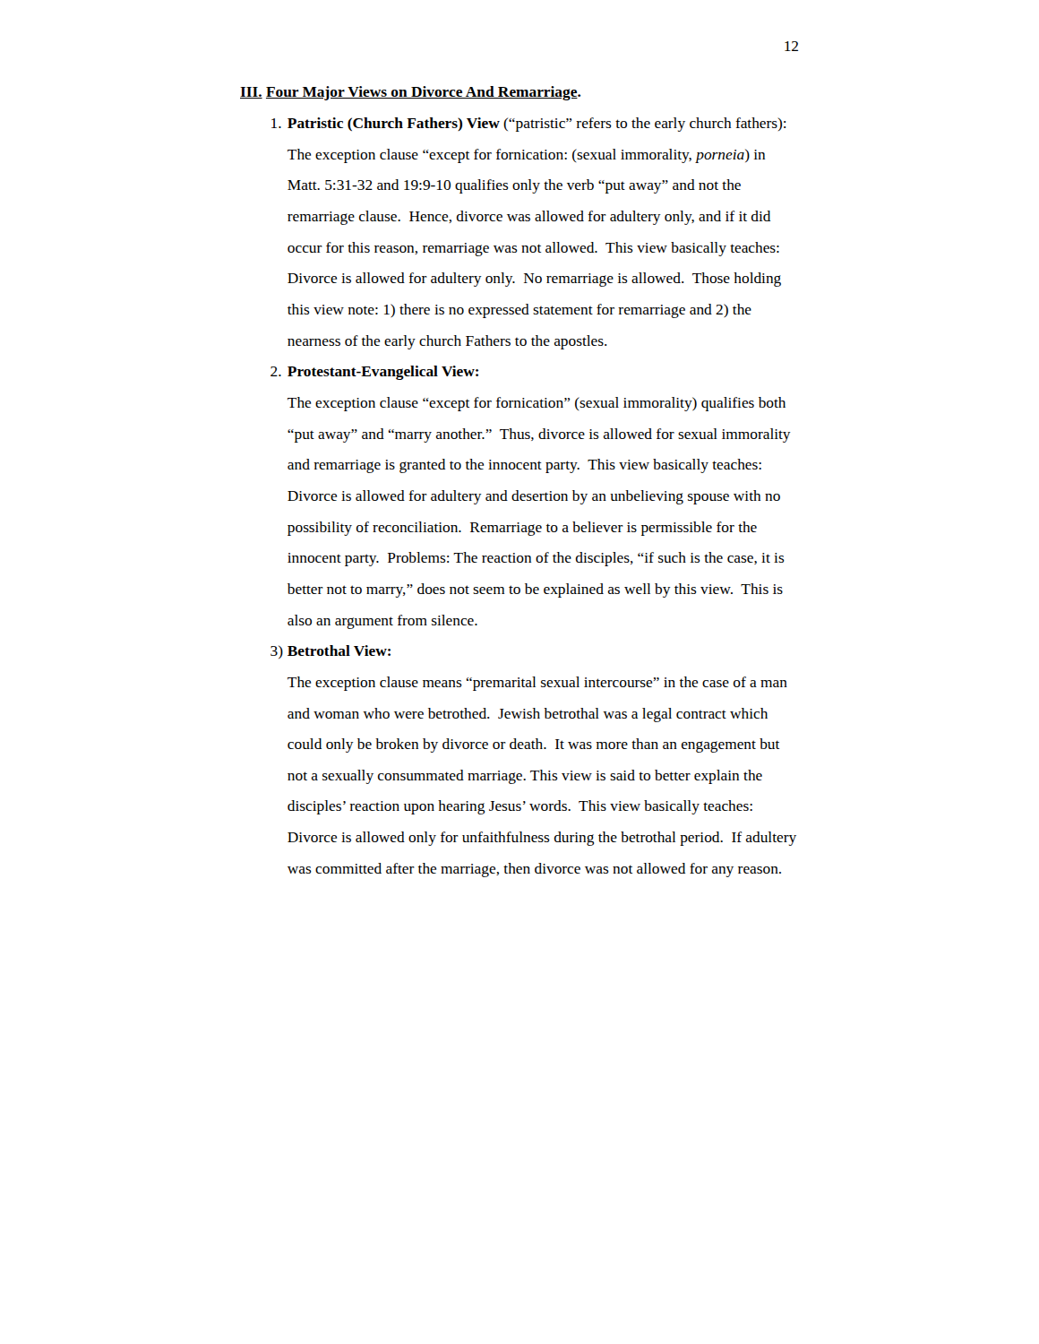12
III. Four Major Views on Divorce And Remarriage.
1.
Patristic (Church Fathers) View (“patristic” refers to the early church fathers):
The exception clause “except for fornication: (sexual immorality, porneia) in Matt. 5:31-32 and 19:9-10 qualifies only the verb “put away” and not the remarriage clause. Hence, divorce was allowed for adultery only, and if it did occur for this reason, remarriage was not allowed. This view basically teaches: Divorce is allowed for adultery only. No remarriage is allowed. Those holding this view note: 1) there is no expressed statement for remarriage and 2) the nearness of the early church Fathers to the apostles.
2.
Protestant-Evangelical View:
The exception clause “except for fornication” (sexual immorality) qualifies both “put away” and “marry another.” Thus, divorce is allowed for sexual immorality and remarriage is granted to the innocent party. This view basically teaches: Divorce is allowed for adultery and desertion by an unbelieving spouse with no possibility of reconciliation. Remarriage to a believer is permissible for the innocent party. Problems: The reaction of the disciples, “if such is the case, it is better not to marry,” does not seem to be explained as well by this view. This is also an argument from silence.
3)
Betrothal View:
The exception clause means “premarital sexual intercourse” in the case of a man and woman who were betrothed. Jewish betrothal was a legal contract which could only be broken by divorce or death. It was more than an engagement but not a sexually consummated marriage. This view is said to better explain the disciples’ reaction upon hearing Jesus’ words. This view basically teaches: Divorce is allowed only for unfaithfulness during the betrothal period. If adultery was committed after the marriage, then divorce was not allowed for any reason.